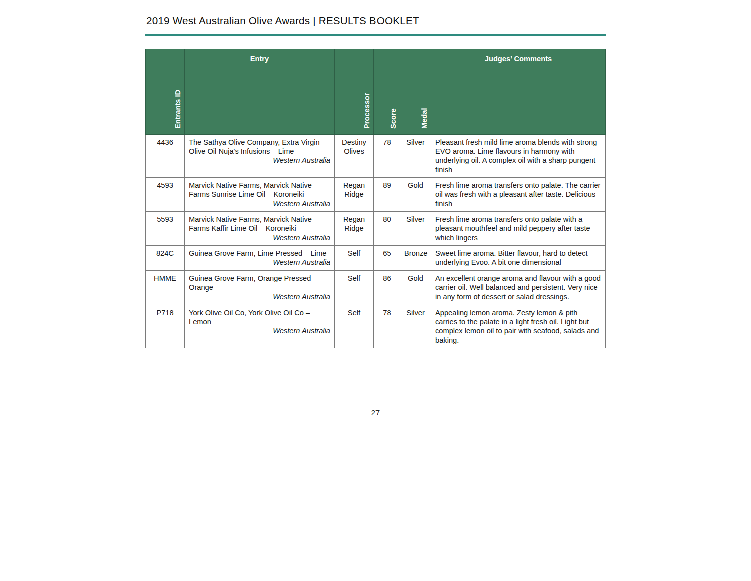2019 West Australian Olive Awards | RESULTS BOOKLET
| Entrants ID | Entry | Processor | Score | Medal | Judges’ Comments |
| --- | --- | --- | --- | --- | --- |
| 4436 | The Sathya Olive Company, Extra Virgin Olive Oil Nuja's Infusions – Lime Western Australia | Destiny Olives | 78 | Silver | Pleasant fresh mild lime aroma blends with strong EVO aroma. Lime flavours in harmony with underlying oil. A complex oil with a sharp pungent finish |
| 4593 | Marvick Native Farms, Marvick Native Farms Sunrise Lime Oil – Koroneiki Western Australia | Regan Ridge | 89 | Gold | Fresh lime aroma transfers onto palate. The carrier oil was fresh with a pleasant after taste. Delicious finish |
| 5593 | Marvick Native Farms, Marvick Native Farms Kaffir Lime Oil – Koroneiki Western Australia | Regan Ridge | 80 | Silver | Fresh lime aroma transfers onto palate with a pleasant mouthfeel and mild peppery after taste which lingers |
| 824C | Guinea Grove Farm, Lime Pressed – Lime Western Australia | Self | 65 | Bronze | Sweet lime aroma. Bitter flavour, hard to detect underlying Evoo. A bit one dimensional |
| HMME | Guinea Grove Farm, Orange Pressed – Orange Western Australia | Self | 86 | Gold | An excellent orange aroma and flavour with a good carrier oil. Well balanced and persistent. Very nice in any form of dessert or salad dressings. |
| P718 | York Olive Oil Co, York Olive Oil Co – Lemon Western Australia | Self | 78 | Silver | Appealing lemon aroma. Zesty lemon & pith carries to the palate in a light fresh oil. Light but complex lemon oil to pair with seafood, salads and baking. |
27